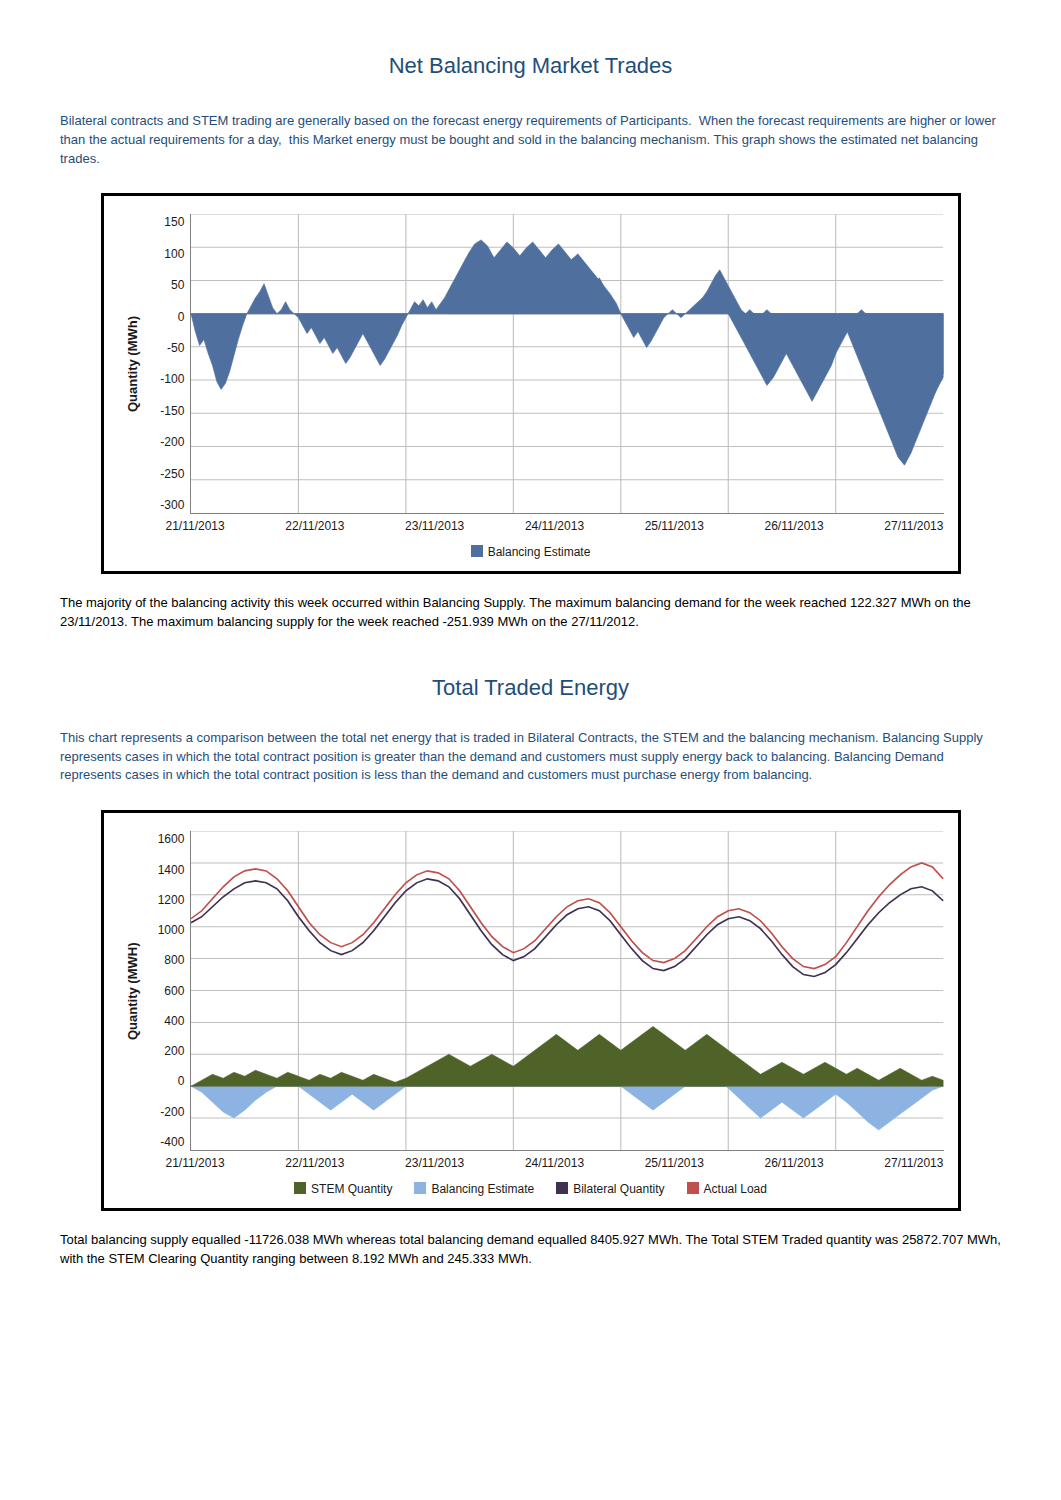Net Balancing Market Trades
Bilateral contracts and STEM trading are generally based on the forecast energy requirements of Participants. When the forecast requirements are higher or lower than the actual requirements for a day, this Market energy must be bought and sold in the balancing mechanism. This graph shows the estimated net balancing trades.
Quantity (MWh)
150
100
50
0
-50
-100
-150
-200
-250
-300
21/11/2013
22/11/2013
23/11/2013
24/11/2013
25/11/2013
26/11/2013
27/11/2013
Balancing Estimate
The majority of the balancing activity this week occurred within Balancing Supply. The maximum balancing demand for the week reached 122.327 MWh on the 23/11/2013. The maximum balancing supply for the week reached -251.939 MWh on the 27/11/2012.
Total Traded Energy
This chart represents a comparison between the total net energy that is traded in Bilateral Contracts, the STEM and the balancing mechanism. Balancing Supply represents cases in which the total contract position is greater than the demand and customers must supply energy back to balancing. Balancing Demand represents cases in which the total contract position is less than the demand and customers must purchase energy from balancing.
Quantity (MWH)
1600
1400
1200
1000
800
600
400
200
0
-200
-400
21/11/2013
22/11/2013
23/11/2013
24/11/2013
25/11/2013
26/11/2013
27/11/2013
STEM Quantity
Balancing Estimate
Bilateral Quantity
Actual Load
Total balancing supply equalled -11726.038 MWh whereas total balancing demand equalled 8405.927 MWh. The Total STEM Traded quantity was 25872.707 MWh, with the STEM Clearing Quantity ranging between 8.192 MWh and 245.333 MWh.